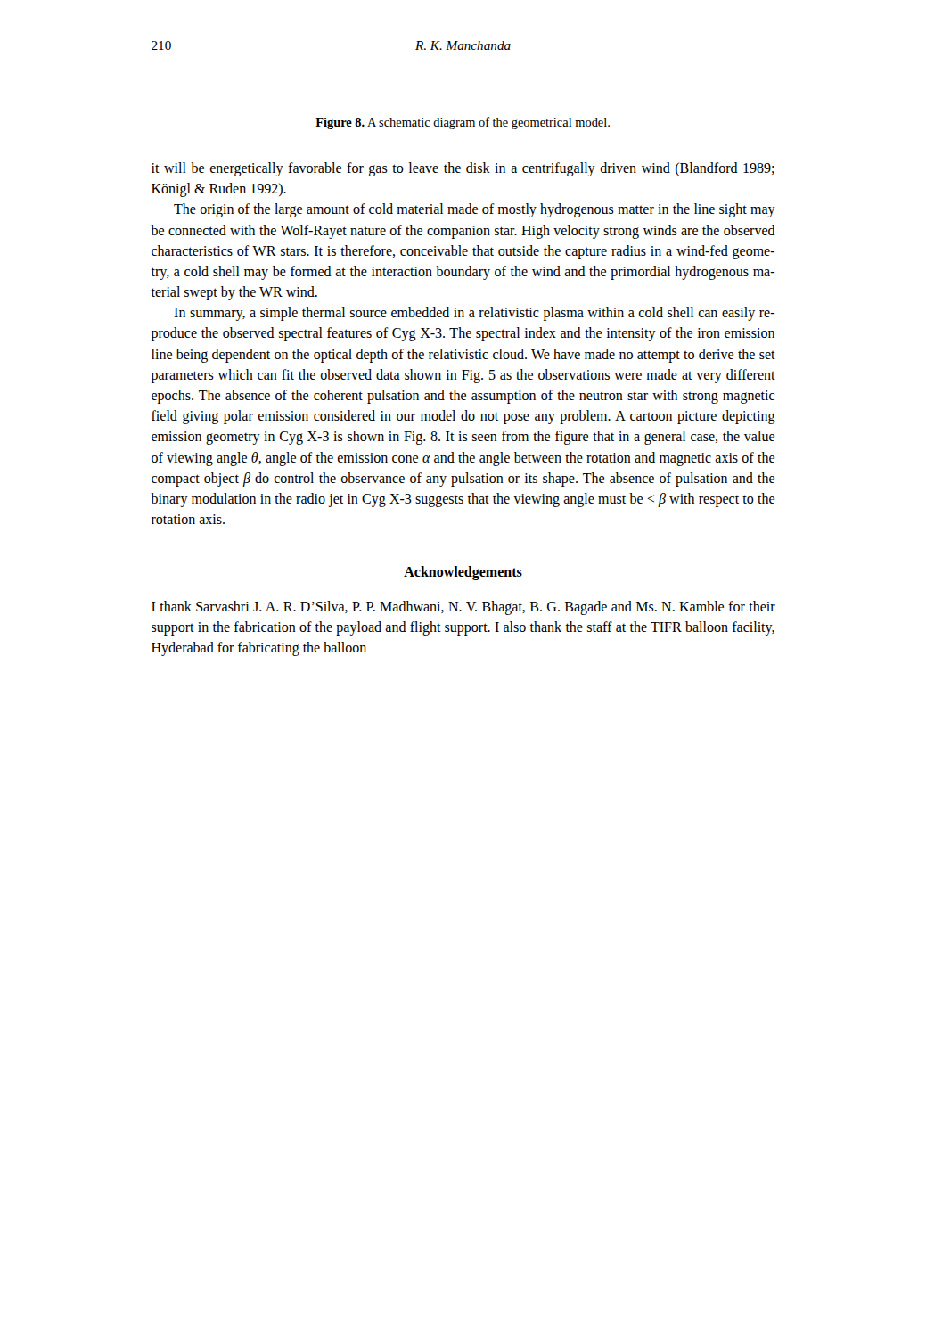210 R. K. Manchanda
Figure 8. A schematic diagram of the geometrical model.
it will be energetically favorable for gas to leave the disk in a centrifugally driven wind (Blandford 1989; Königl & Ruden 1992).
The origin of the large amount of cold material made of mostly hydrogenous matter in the line sight may be connected with the Wolf-Rayet nature of the companion star. High velocity strong winds are the observed characteristics of WR stars. It is therefore, conceivable that outside the capture radius in a wind-fed geometry, a cold shell may be formed at the interaction boundary of the wind and the primordial hydrogenous material swept by the WR wind.
In summary, a simple thermal source embedded in a relativistic plasma within a cold shell can easily reproduce the observed spectral features of Cyg X-3. The spectral index and the intensity of the iron emission line being dependent on the optical depth of the relativistic cloud. We have made no attempt to derive the set parameters which can fit the observed data shown in Fig. 5 as the observations were made at very different epochs. The absence of the coherent pulsation and the assumption of the neutron star with strong magnetic field giving polar emission considered in our model do not pose any problem. A cartoon picture depicting emission geometry in Cyg X-3 is shown in Fig. 8. It is seen from the figure that in a general case, the value of viewing angle θ, angle of the emission cone α and the angle between the rotation and magnetic axis of the compact object β do control the observance of any pulsation or its shape. The absence of pulsation and the binary modulation in the radio jet in Cyg X-3 suggests that the viewing angle must be < β with respect to the rotation axis.
Acknowledgements
I thank Sarvashri J. A. R. D’Silva, P. P. Madhwani, N. V. Bhagat, B. G. Bagade and Ms. N. Kamble for their support in the fabrication of the payload and flight support. I also thank the staff at the TIFR balloon facility, Hyderabad for fabricating the balloon